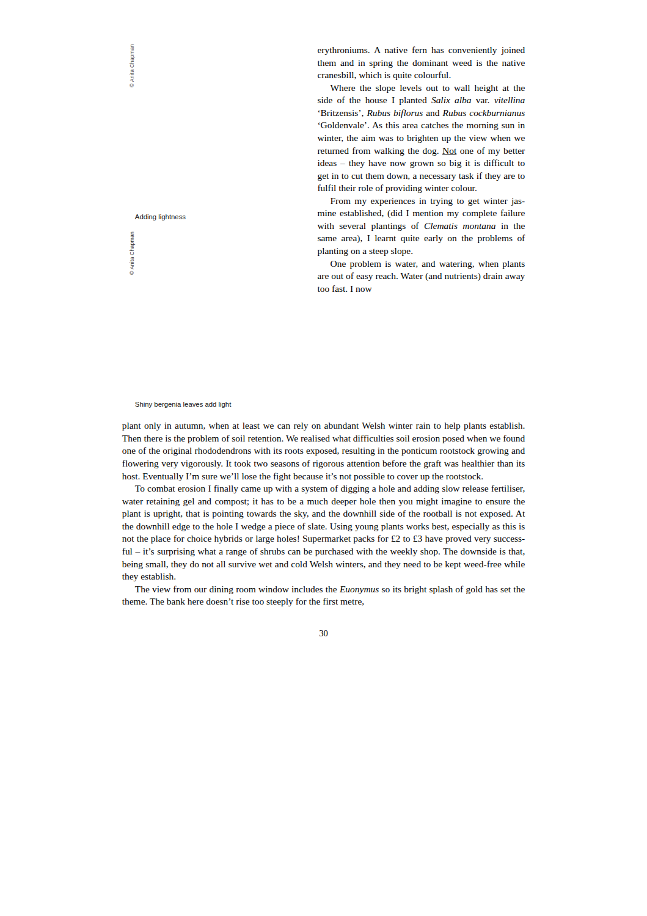© Anita Chapman
Adding lightness
© Anita Chapman
Shiny bergenia leaves add light
erythroniums. A native fern has conveniently joined them and in spring the dominant weed is the native cranesbill, which is quite colourful.
Where the slope levels out to wall height at the side of the house I planted Salix alba var. vitellina ‘Britzensis’, Rubus biflorus and Rubus cockburnianus ‘Goldenvale’. As this area catches the morning sun in winter, the aim was to brighten up the view when we returned from walking the dog. Not one of my better ideas – they have now grown so big it is difficult to get in to cut them down, a necessary task if they are to fulfil their role of providing winter colour.
From my experiences in trying to get winter jasmine established, (did I mention my complete failure with several plantings of Clematis montana in the same area), I learnt quite early on the problems of planting on a steep slope.
One problem is water, and watering, when plants are out of easy reach. Water (and nutrients) drain away too fast. I now
plant only in autumn, when at least we can rely on abundant Welsh winter rain to help plants establish. Then there is the problem of soil retention. We realised what difficulties soil erosion posed when we found one of the original rhododendrons with its roots exposed, resulting in the ponticum rootstock growing and flowering very vigorously. It took two seasons of rigorous attention before the graft was healthier than its host. Eventually I’m sure we’ll lose the fight because it’s not possible to cover up the rootstock.
To combat erosion I finally came up with a system of digging a hole and adding slow release fertiliser, water retaining gel and compost; it has to be a much deeper hole then you might imagine to ensure the plant is upright, that is pointing towards the sky, and the downhill side of the rootball is not exposed. At the downhill edge to the hole I wedge a piece of slate. Using young plants works best, especially as this is not the place for choice hybrids or large holes! Supermarket packs for £2 to £3 have proved very successful – it’s surprising what a range of shrubs can be purchased with the weekly shop. The downside is that, being small, they do not all survive wet and cold Welsh winters, and they need to be kept weed-free while they establish.
The view from our dining room window includes the Euonymus so its bright splash of gold has set the theme. The bank here doesn’t rise too steeply for the first metre,
30